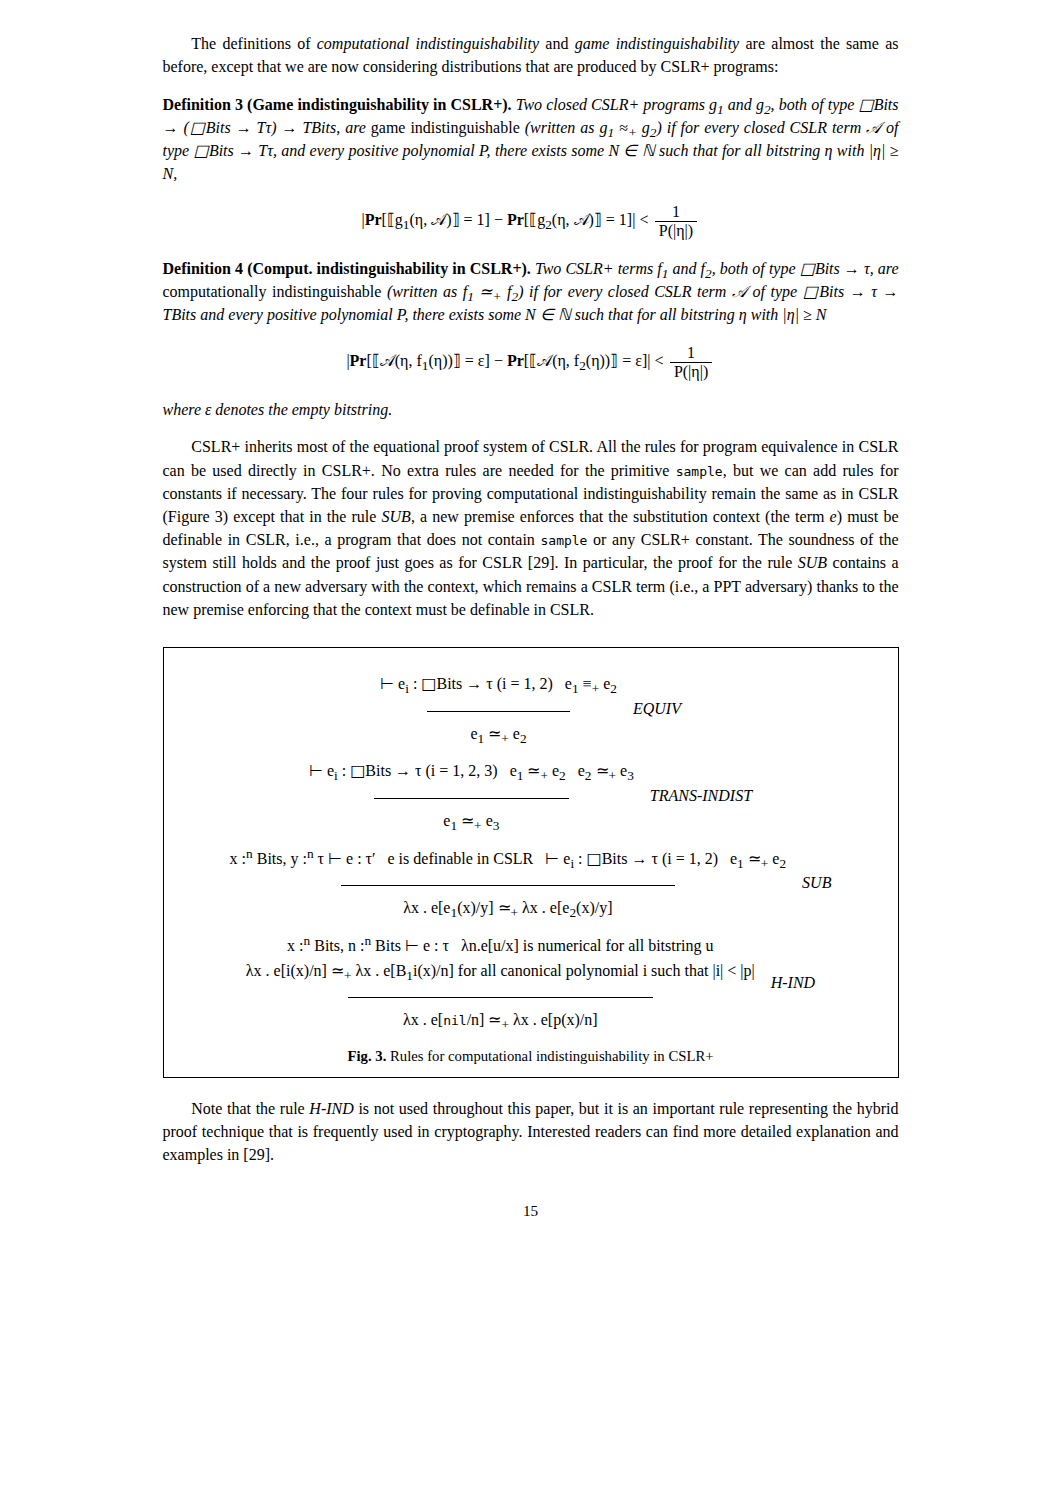The definitions of computational indistinguishability and game indistinguishability are almost the same as before, except that we are now considering distributions that are produced by CSLR+ programs:
Definition 3 (Game indistinguishability in CSLR+). Two closed CSLR+ programs g1 and g2, both of type □Bits → (□Bits → Tτ) → TBits, are game indistinguishable (written as g1 ≈+ g2) if for every closed CSLR term 𝒜 of type □Bits → Tτ, and every positive polynomial P, there exists some N ∈ ℕ such that for all bitstring η with |η| ≥ N,
|Pr[⟦g1(η, 𝒜)⟧ = 1] − Pr[⟦g2(η, 𝒜)⟧ = 1]| < 1 P(|η|)
Definition 4 (Comput. indistinguishability in CSLR+). Two CSLR+ terms f1 and f2, both of type □Bits → τ, are computationally indistinguishable (written as f1 ≃+ f2) if for every closed CSLR term 𝒜 of type □Bits → τ → TBits and every positive polynomial P, there exists some N ∈ ℕ such that for all bitstring η with |η| ≥ N
|Pr[⟦𝒜(η, f1(η))⟧ = ε] − Pr[⟦𝒜(η, f2(η))⟧ = ε]| < 1 P(|η|)
where ε denotes the empty bitstring.
CSLR+ inherits most of the equational proof system of CSLR. All the rules for program equivalence in CSLR can be used directly in CSLR+. No extra rules are needed for the primitive sample, but we can add rules for constants if necessary. The four rules for proving computational indistinguishability remain the same as in CSLR (Figure 3) except that in the rule SUB, a new premise enforces that the substitution context (the term e) must be definable in CSLR, i.e., a program that does not contain sample or any CSLR+ constant. The soundness of the system still holds and the proof just goes as for CSLR [29]. In particular, the proof for the rule SUB contains a construction of a new adversary with the context, which remains a CSLR term (i.e., a PPT adversary) thanks to the new premise enforcing that the context must be definable in CSLR.
⊢ ei : □Bits → τ (i = 1, 2) e1 ≡+ e2 e1 ≃+ e2
EQUIV
⊢ ei : □Bits → τ (i = 1, 2, 3) e1 ≃+ e2 e2 ≃+ e3 e1 ≃+ e3
TRANS-INDIST
x :n Bits, y :n τ ⊢ e : τ′ e is definable in CSLR ⊢ ei : □Bits → τ (i = 1, 2) e1 ≃+ e2 λx . e[e1(x)/y] ≃+ λx . e[e2(x)/y]
SUB
x :n Bits, n :n Bits ⊢ e : τ λn.e[u/x] is numerical for all bitstring u λx . e[i(x)/n] ≃+ λx . e[B1i(x)/n] for all canonical polynomial i such that |i| < |p| λx . e[nil/n] ≃+ λx . e[p(x)/n]
H-IND
Fig. 3. Rules for computational indistinguishability in CSLR+
Note that the rule H-IND is not used throughout this paper, but it is an important rule representing the hybrid proof technique that is frequently used in cryptography. Interested readers can find more detailed explanation and examples in [29].
15